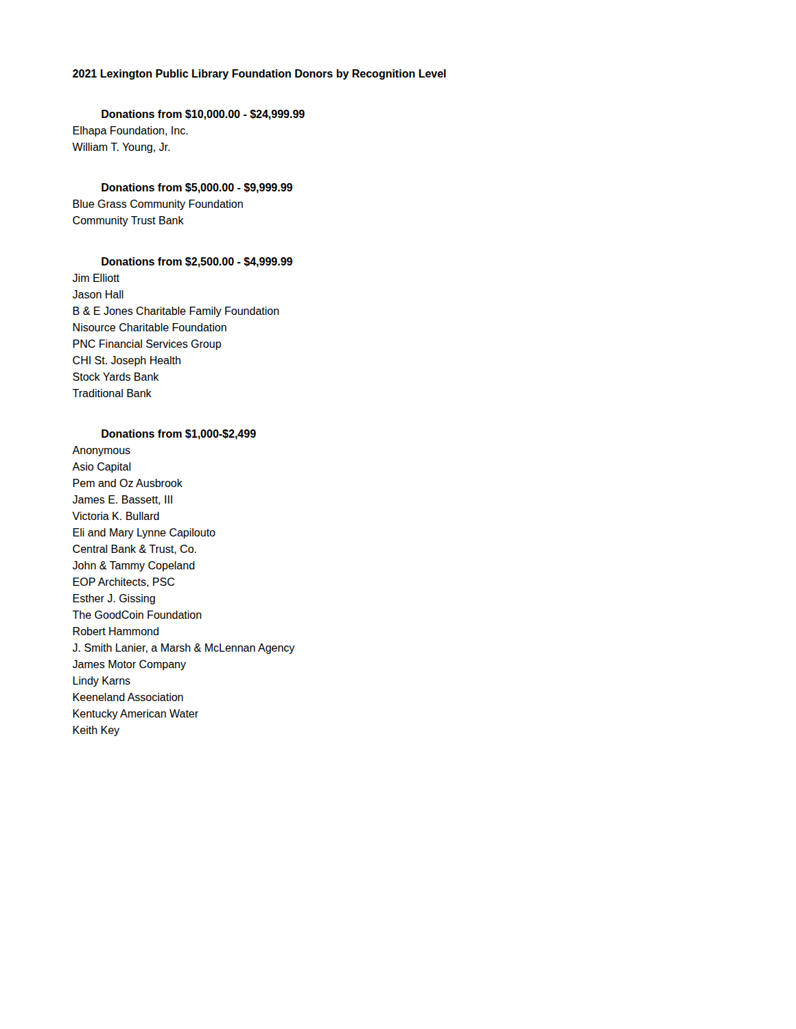2021 Lexington Public Library Foundation Donors by Recognition Level
Donations from $10,000.00 - $24,999.99
Elhapa Foundation, Inc.
William T. Young, Jr.
Donations from $5,000.00 - $9,999.99
Blue Grass Community Foundation
Community Trust Bank
Donations from $2,500.00 - $4,999.99
Jim Elliott
Jason Hall
B & E Jones Charitable Family Foundation
Nisource Charitable Foundation
PNC Financial Services Group
CHI St. Joseph Health
Stock Yards Bank
Traditional Bank
Donations from $1,000-$2,499
Anonymous
Asio Capital
Pem and Oz Ausbrook
James E. Bassett, III
Victoria K. Bullard
Eli and Mary Lynne Capilouto
Central Bank & Trust, Co.
John & Tammy Copeland
EOP Architects, PSC
Esther J. Gissing
The GoodCoin Foundation
Robert Hammond
J. Smith Lanier, a Marsh & McLennan Agency
James Motor Company
Lindy Karns
Keeneland Association
Kentucky American Water
Keith Key